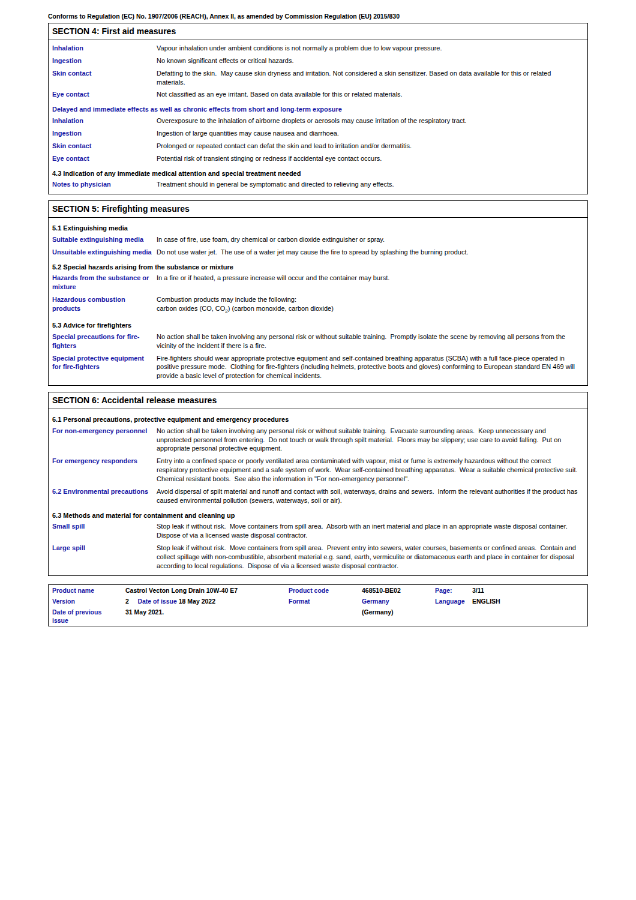Conforms to Regulation (EC) No. 1907/2006 (REACH), Annex II, as amended by Commission Regulation (EU) 2015/830
SECTION 4: First aid measures
| Inhalation | Vapour inhalation under ambient conditions is not normally a problem due to low vapour pressure. |
| Ingestion | No known significant effects or critical hazards. |
| Skin contact | Defatting to the skin. May cause skin dryness and irritation. Not considered a skin sensitizer. Based on data available for this or related materials. |
| Eye contact | Not classified as an eye irritant. Based on data available for this or related materials. |
Delayed and immediate effects as well as chronic effects from short and long-term exposure
| Inhalation | Overexposure to the inhalation of airborne droplets or aerosols may cause irritation of the respiratory tract. |
| Ingestion | Ingestion of large quantities may cause nausea and diarrhoea. |
| Skin contact | Prolonged or repeated contact can defat the skin and lead to irritation and/or dermatitis. |
| Eye contact | Potential risk of transient stinging or redness if accidental eye contact occurs. |
4.3 Indication of any immediate medical attention and special treatment needed
| Notes to physician | Treatment should in general be symptomatic and directed to relieving any effects. |
SECTION 5: Firefighting measures
5.1 Extinguishing media
| Suitable extinguishing media | In case of fire, use foam, dry chemical or carbon dioxide extinguisher or spray. |
| Unsuitable extinguishing media | Do not use water jet. The use of a water jet may cause the fire to spread by splashing the burning product. |
5.2 Special hazards arising from the substance or mixture
| Hazards from the substance or mixture | In a fire or if heated, a pressure increase will occur and the container may burst. |
| Hazardous combustion products | Combustion products may include the following: carbon oxides (CO, CO 2 ) (carbon monoxide, carbon dioxide) |
5.3 Advice for firefighters
| Special precautions for fire-fighters | No action shall be taken involving any personal risk or without suitable training. Promptly isolate the scene by removing all persons from the vicinity of the incident if there is a fire. |
| Special protective equipment for fire-fighters | Fire-fighters should wear appropriate protective equipment and self-contained breathing apparatus (SCBA) with a full face-piece operated in positive pressure mode. Clothing for fire-fighters (including helmets, protective boots and gloves) conforming to European standard EN 469 will provide a basic level of protection for chemical incidents. |
SECTION 6: Accidental release measures
6.1 Personal precautions, protective equipment and emergency procedures
| For non-emergency personnel | No action shall be taken involving any personal risk or without suitable training. Evacuate surrounding areas. Keep unnecessary and unprotected personnel from entering. Do not touch or walk through spilt material. Floors may be slippery; use care to avoid falling. Put on appropriate personal protective equipment. |
| For emergency responders | Entry into a confined space or poorly ventilated area contaminated with vapour, mist or fume is extremely hazardous without the correct respiratory protective equipment and a safe system of work. Wear self-contained breathing apparatus. Wear a suitable chemical protective suit. Chemical resistant boots. See also the information in "For non-emergency personnel". |
| 6.2 Environmental precautions | Avoid dispersal of spilt material and runoff and contact with soil, waterways, drains and sewers. Inform the relevant authorities if the product has caused environmental pollution (sewers, waterways, soil or air). |
6.3 Methods and material for containment and cleaning up
| Small spill | Stop leak if without risk. Move containers from spill area. Absorb with an inert material and place in an appropriate waste disposal container. Dispose of via a licensed waste disposal contractor. |
| Large spill | Stop leak if without risk. Move containers from spill area. Prevent entry into sewers, water courses, basements or confined areas. Contain and collect spillage with non-combustible, absorbent material e.g. sand, earth, vermiculite or diatomaceous earth and place in container for disposal according to local regulations. Dispose of via a licensed waste disposal contractor. |
| Product name | Castrol Vecton Long Drain 10W-40 E7 | Product code | 468510-BE02 | Page: | 3/11 |
| Version | 2 Date of issue 18 May 2022 | Format | Germany | Language | ENGLISH |
| Date of previous issue | 31 May 2021. | | (Germany) | | |